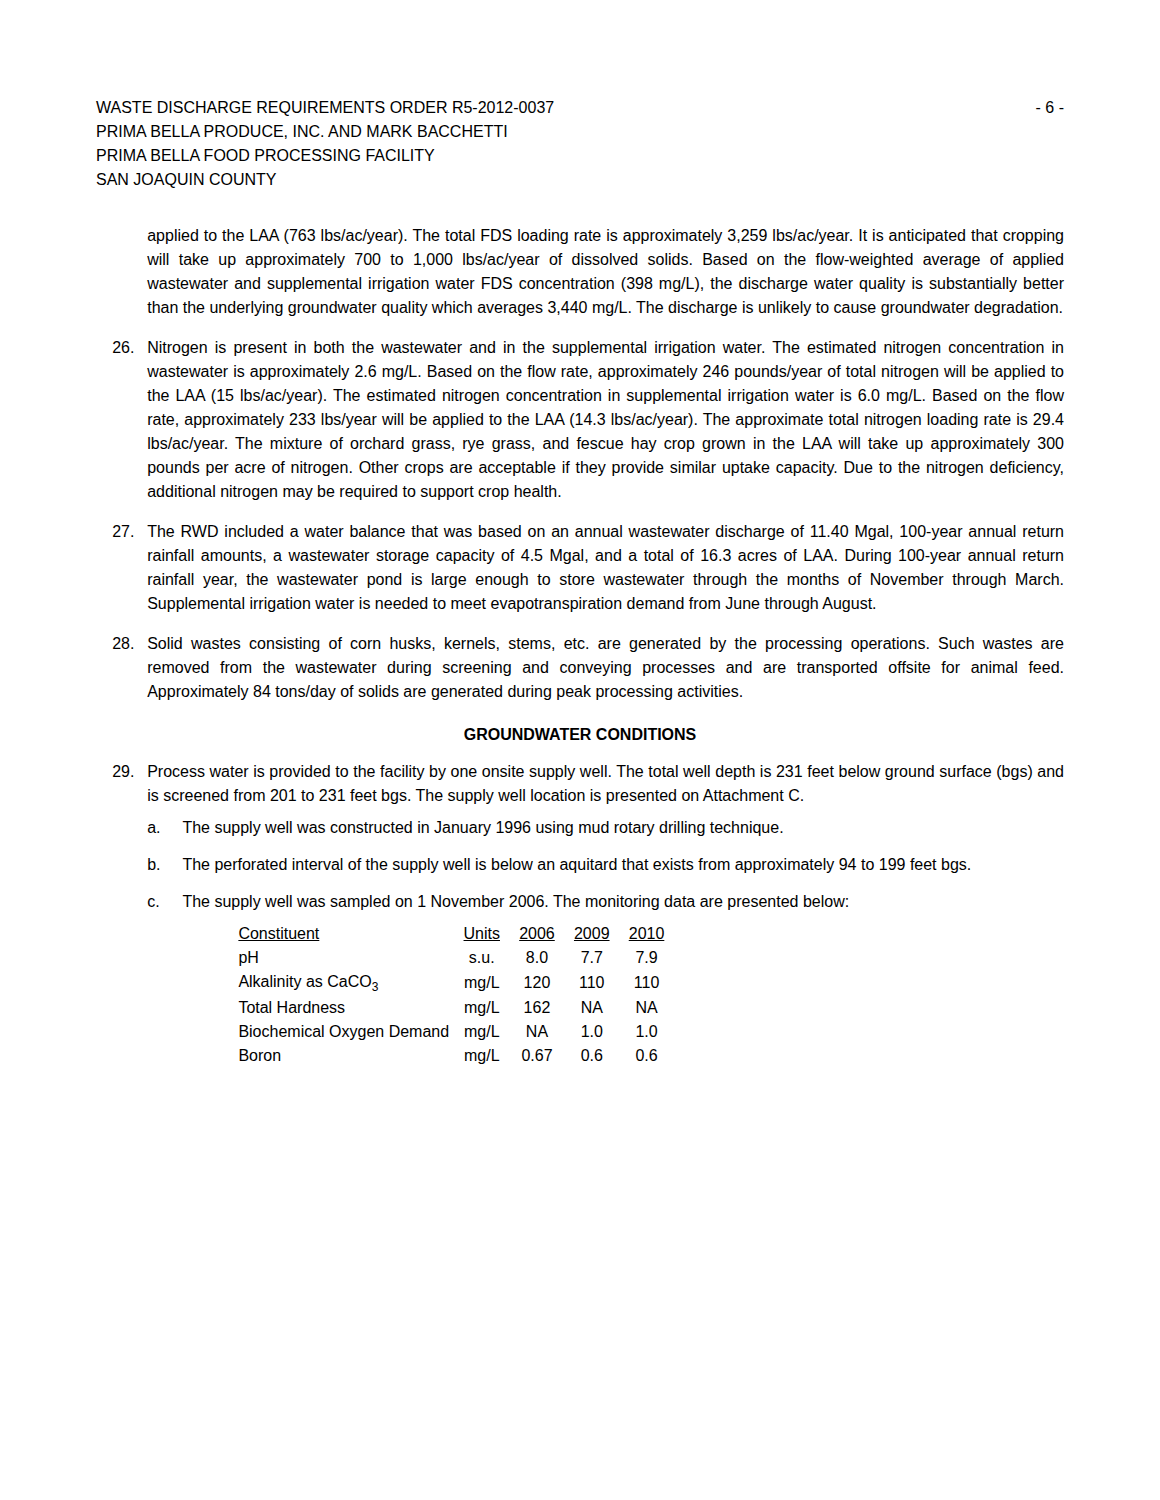| WASTE DISCHARGE REQUIREMENTS ORDER R5-2012-0037 | - 6 - |
| PRIMA BELLA PRODUCE, INC. AND MARK BACCHETTI | |
| PRIMA BELLA FOOD PROCESSING FACILITY | |
| SAN JOAQUIN COUNTY | |
applied to the LAA (763 lbs/ac/year). The total FDS loading rate is approximately 3,259 lbs/ac/year. It is anticipated that cropping will take up approximately 700 to 1,000 lbs/ac/year of dissolved solids. Based on the flow-weighted average of applied wastewater and supplemental irrigation water FDS concentration (398 mg/L), the discharge water quality is substantially better than the underlying groundwater quality which averages 3,440 mg/L. The discharge is unlikely to cause groundwater degradation.
26. Nitrogen is present in both the wastewater and in the supplemental irrigation water. The estimated nitrogen concentration in wastewater is approximately 2.6 mg/L. Based on the flow rate, approximately 246 pounds/year of total nitrogen will be applied to the LAA (15 lbs/ac/year). The estimated nitrogen concentration in supplemental irrigation water is 6.0 mg/L. Based on the flow rate, approximately 233 lbs/year will be applied to the LAA (14.3 lbs/ac/year). The approximate total nitrogen loading rate is 29.4 lbs/ac/year. The mixture of orchard grass, rye grass, and fescue hay crop grown in the LAA will take up approximately 300 pounds per acre of nitrogen. Other crops are acceptable if they provide similar uptake capacity. Due to the nitrogen deficiency, additional nitrogen may be required to support crop health.
27. The RWD included a water balance that was based on an annual wastewater discharge of 11.40 Mgal, 100-year annual return rainfall amounts, a wastewater storage capacity of 4.5 Mgal, and a total of 16.3 acres of LAA. During 100-year annual return rainfall year, the wastewater pond is large enough to store wastewater through the months of November through March. Supplemental irrigation water is needed to meet evapotranspiration demand from June through August.
28. Solid wastes consisting of corn husks, kernels, stems, etc. are generated by the processing operations. Such wastes are removed from the wastewater during screening and conveying processes and are transported offsite for animal feed. Approximately 84 tons/day of solids are generated during peak processing activities.
GROUNDWATER CONDITIONS
29. Process water is provided to the facility by one onsite supply well. The total well depth is 231 feet below ground surface (bgs) and is screened from 201 to 231 feet bgs. The supply well location is presented on Attachment C.
a. The supply well was constructed in January 1996 using mud rotary drilling technique.
b. The perforated interval of the supply well is below an aquitard that exists from approximately 94 to 199 feet bgs.
c. The supply well was sampled on 1 November 2006. The monitoring data are presented below:
| Constituent | Units | 2006 | 2009 | 2010 |
| --- | --- | --- | --- | --- |
| pH | s.u. | 8.0 | 7.7 | 7.9 |
| Alkalinity as CaCO 3 | mg/L | 120 | 110 | 110 |
| Total Hardness | mg/L | 162 | NA | NA |
| Biochemical Oxygen Demand | mg/L | NA | 1.0 | 1.0 |
| Boron | mg/L | 0.67 | 0.6 | 0.6 |